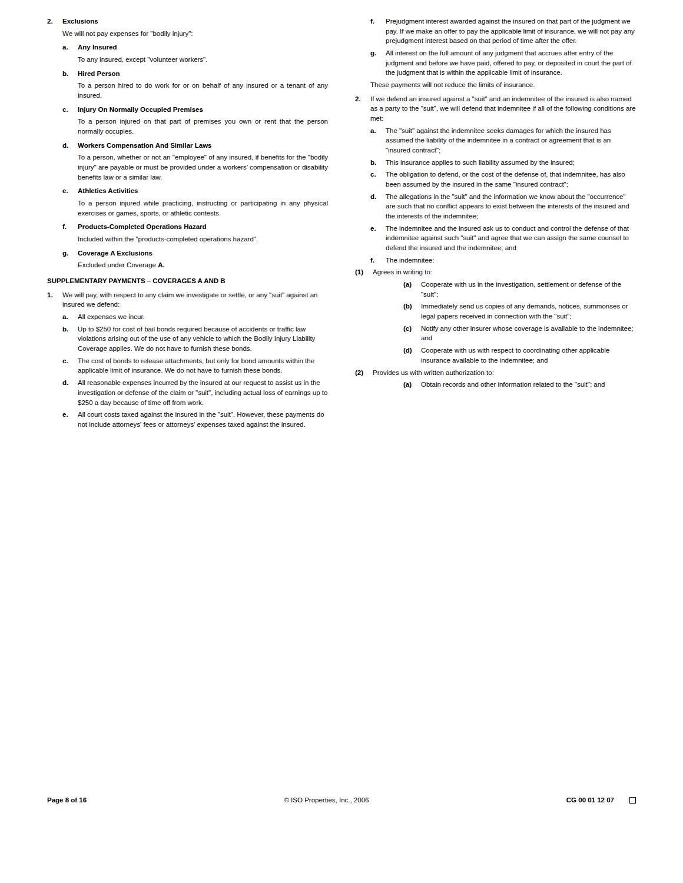2.
Exclusions
We will not pay expenses for "bodily injury":
a.
Any Insured
To any insured, except "volunteer workers".
b.
Hired Person
To a person hired to do work for or on behalf of any insured or a tenant of any insured.
c.
Injury On Normally Occupied Premises
To a person injured on that part of premises you own or rent that the person normally occupies.
d.
Workers Compensation And Similar Laws
To a person, whether or not an "employee" of any insured, if benefits for the "bodily injury" are payable or must be provided under a workers' compensation or disability benefits law or a similar law.
e.
Athletics Activities
To a person injured while practicing, instructing or participating in any physical exercises or games, sports, or athletic contests.
f.
Products-Completed Operations Hazard
Included within the "products-completed operations hazard".
g.
Coverage A Exclusions
Excluded under Coverage A.
SUPPLEMENTARY PAYMENTS – COVERAGES A AND B
1.
We will pay, with respect to any claim we investigate or settle, or any "suit" against an insured we defend:
a.
All expenses we incur.
b.
Up to $250 for cost of bail bonds required because of accidents or traffic law violations arising out of the use of any vehicle to which the Bodily Injury Liability Coverage applies. We do not have to furnish these bonds.
c.
The cost of bonds to release attachments, but only for bond amounts within the applicable limit of insurance. We do not have to furnish these bonds.
d.
All reasonable expenses incurred by the insured at our request to assist us in the investigation or defense of the claim or "suit", including actual loss of earnings up to $250 a day because of time off from work.
e.
All court costs taxed against the insured in the "suit". However, these payments do not include attorneys' fees or attorneys' expenses taxed against the insured.
f.
Prejudgment interest awarded against the insured on that part of the judgment we pay. If we make an offer to pay the applicable limit of insurance, we will not pay any prejudgment interest based on that period of time after the offer.
g.
All interest on the full amount of any judgment that accrues after entry of the judgment and before we have paid, offered to pay, or deposited in court the part of the judgment that is within the applicable limit of insurance.
These payments will not reduce the limits of insurance.
2.
If we defend an insured against a "suit" and an indemnitee of the insured is also named as a party to the "suit", we will defend that indemnitee if all of the following conditions are met:
a.
The "suit" against the indemnitee seeks damages for which the insured has assumed the liability of the indemnitee in a contract or agreement that is an "insured contract";
b.
This insurance applies to such liability assumed by the insured;
c.
The obligation to defend, or the cost of the defense of, that indemnitee, has also been assumed by the insured in the same "insured contract";
d.
The allegations in the "suit" and the information we know about the "occurrence" are such that no conflict appears to exist between the interests of the insured and the interests of the indemnitee;
e.
The indemnitee and the insured ask us to conduct and control the defense of that indemnitee against such "suit" and agree that we can assign the same counsel to defend the insured and the indemnitee; and
f.
The indemnitee:
(1)
Agrees in writing to:
(a)
Cooperate with us in the investigation, settlement or defense of the "suit";
(b)
Immediately send us copies of any demands, notices, summonses or legal papers received in connection with the "suit";
(c)
Notify any other insurer whose coverage is available to the indemnitee; and
(d)
Cooperate with us with respect to coordinating other applicable insurance available to the indemnitee; and
(2)
Provides us with written authorization to:
(a)
Obtain records and other information related to the "suit"; and
Page 8 of 16
© ISO Properties, Inc., 2006
CG 00 01 12 07